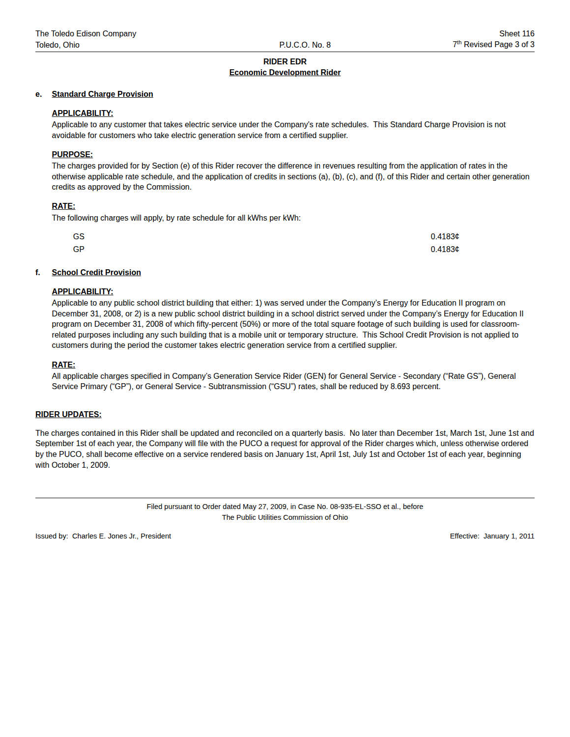| The Toledo Edison Company | | Sheet 116 |
| Toledo, Ohio | P.U.C.O. No. 8 | 7 th Revised Page 3 of 3 |
RIDER EDR
Economic Development Rider
e. Standard Charge Provision
APPLICABILITY:
Applicable to any customer that takes electric service under the Company's rate schedules. This Standard Charge Provision is not avoidable for customers who take electric generation service from a certified supplier.
PURPOSE:
The charges provided for by Section (e) of this Rider recover the difference in revenues resulting from the application of rates in the otherwise applicable rate schedule, and the application of credits in sections (a), (b), (c), and (f), of this Rider and certain other generation credits as approved by the Commission.
RATE:
The following charges will apply, by rate schedule for all kWhs per kWh:
| GS | 0.4183¢ |
| GP | 0.4183¢ |
f. School Credit Provision
APPLICABILITY:
Applicable to any public school district building that either: 1) was served under the Company’s Energy for Education II program on December 31, 2008, or 2) is a new public school district building in a school district served under the Company’s Energy for Education II program on December 31, 2008 of which fifty-percent (50%) or more of the total square footage of such building is used for classroom-related purposes including any such building that is a mobile unit or temporary structure. This School Credit Provision is not applied to customers during the period the customer takes electric generation service from a certified supplier.
RATE:
All applicable charges specified in Company’s Generation Service Rider (GEN) for General Service - Secondary (“Rate GS”), General Service Primary (“GP”), or General Service - Subtransmission (“GSU”) rates, shall be reduced by 8.693 percent.
RIDER UPDATES:
The charges contained in this Rider shall be updated and reconciled on a quarterly basis. No later than December 1st, March 1st, June 1st and September 1st of each year, the Company will file with the PUCO a request for approval of the Rider charges which, unless otherwise ordered by the PUCO, shall become effective on a service rendered basis on January 1st, April 1st, July 1st and October 1st of each year, beginning with October 1, 2009.
Filed pursuant to Order dated May 27, 2009, in Case No. 08-935-EL-SSO et al., before
The Public Utilities Commission of Ohio
Issued by: Charles E. Jones Jr., President Effective: January 1, 2011